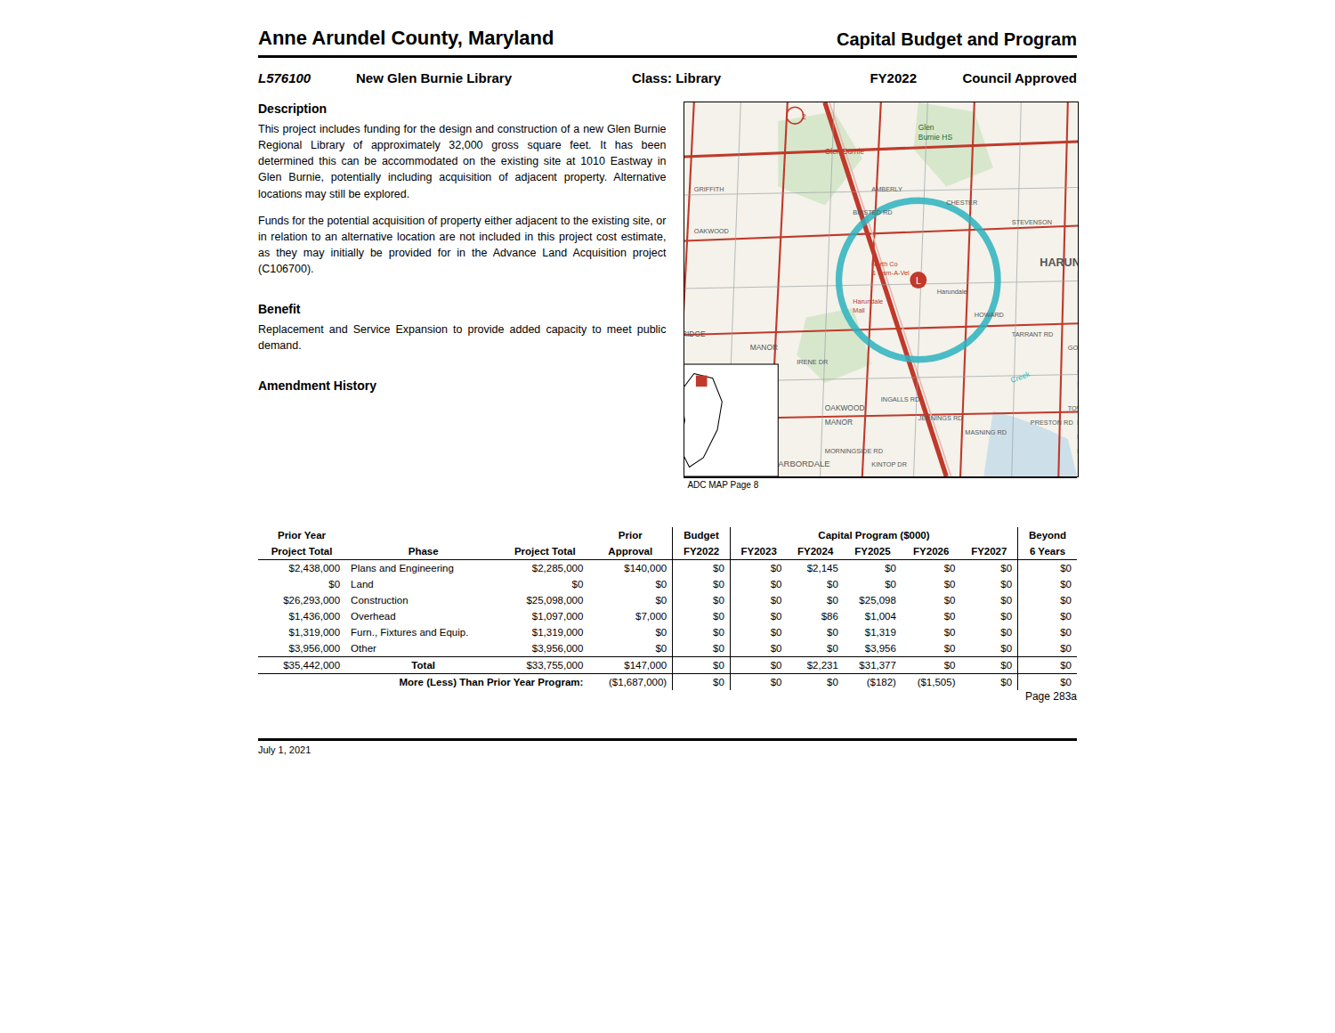Anne Arundel County, Maryland
Capital Budget and Program
L576100
New Glen Burnie Library
Class: Library
FY2022
Council Approved
Description
This project includes funding for the design and construction of a new Glen Burnie Regional Library of approximately 32,000 gross square feet. It has been determined this can be accommodated on the existing site at 1010 Eastway in Glen Burnie, potentially including acquisition of adjacent property. Alternative locations may still be explored.
Funds for the potential acquisition of property either adjacent to the existing site, or in relation to an alternative location are not included in this project cost estimate, as they may initially be provided for in the Advance Land Acquisition project (C106700).
Benefit
Replacement and Service Expansion to provide added capacity to meet public demand.
Amendment History
L 2 Glen Burnie HS Glen Burnie GRIFFITH OAKWOOD BINSTED RD AMBERLY CHESTER STEVENSON HARUNDA North Co & Sarn-A-Vel Harundale Mall Harundale HOWARD TARRANT RD GOODWOOD GERARD PLAZA OAKRIDGE MANOR IRENE DR BAY FAIRVIEW OAKWOOD MANOR INGALLS RD JENNINGS RD MASNING RD PRESTON RD TOWER PHELPS MUELLER DIXON DR MORNINGSIDE RD ARBORDALE KINTOP DR Creek
ADC MAP Page 8
| Prior Year | | | Prior | Budget | Capital Program ($000) | Beyond |
| --- | --- | --- | --- | --- | --- | --- |
| Project Total | Phase | Project Total | Approval | FY2022 | FY2023 | FY2024 | FY2025 | FY2026 | FY2027 | 6 Years |
| $2,438,000 | Plans and Engineering | $2,285,000 | $140,000 | $0 | $0 | $2,145 | $0 | $0 | $0 | $0 |
| $0 | Land | $0 | $0 | $0 | $0 | $0 | $0 | $0 | $0 | $0 |
| $26,293,000 | Construction | $25,098,000 | $0 | $0 | $0 | $0 | $25,098 | $0 | $0 | $0 |
| $1,436,000 | Overhead | $1,097,000 | $7,000 | $0 | $0 | $86 | $1,004 | $0 | $0 | $0 |
| $1,319,000 | Furn., Fixtures and Equip. | $1,319,000 | $0 | $0 | $0 | $0 | $1,319 | $0 | $0 | $0 |
| $3,956,000 | Other | $3,956,000 | $0 | $0 | $0 | $0 | $3,956 | $0 | $0 | $0 |
| $35,442,000 | Total | $33,755,000 | $147,000 | $0 | $0 | $2,231 | $31,377 | $0 | $0 | $0 |
| | More (Less) Than Prior Year Program: | ($1,687,000) | $0 | $0 | $0 | ($182) | ($1,505) | $0 | $0 |
Page 283a
July 1, 2021